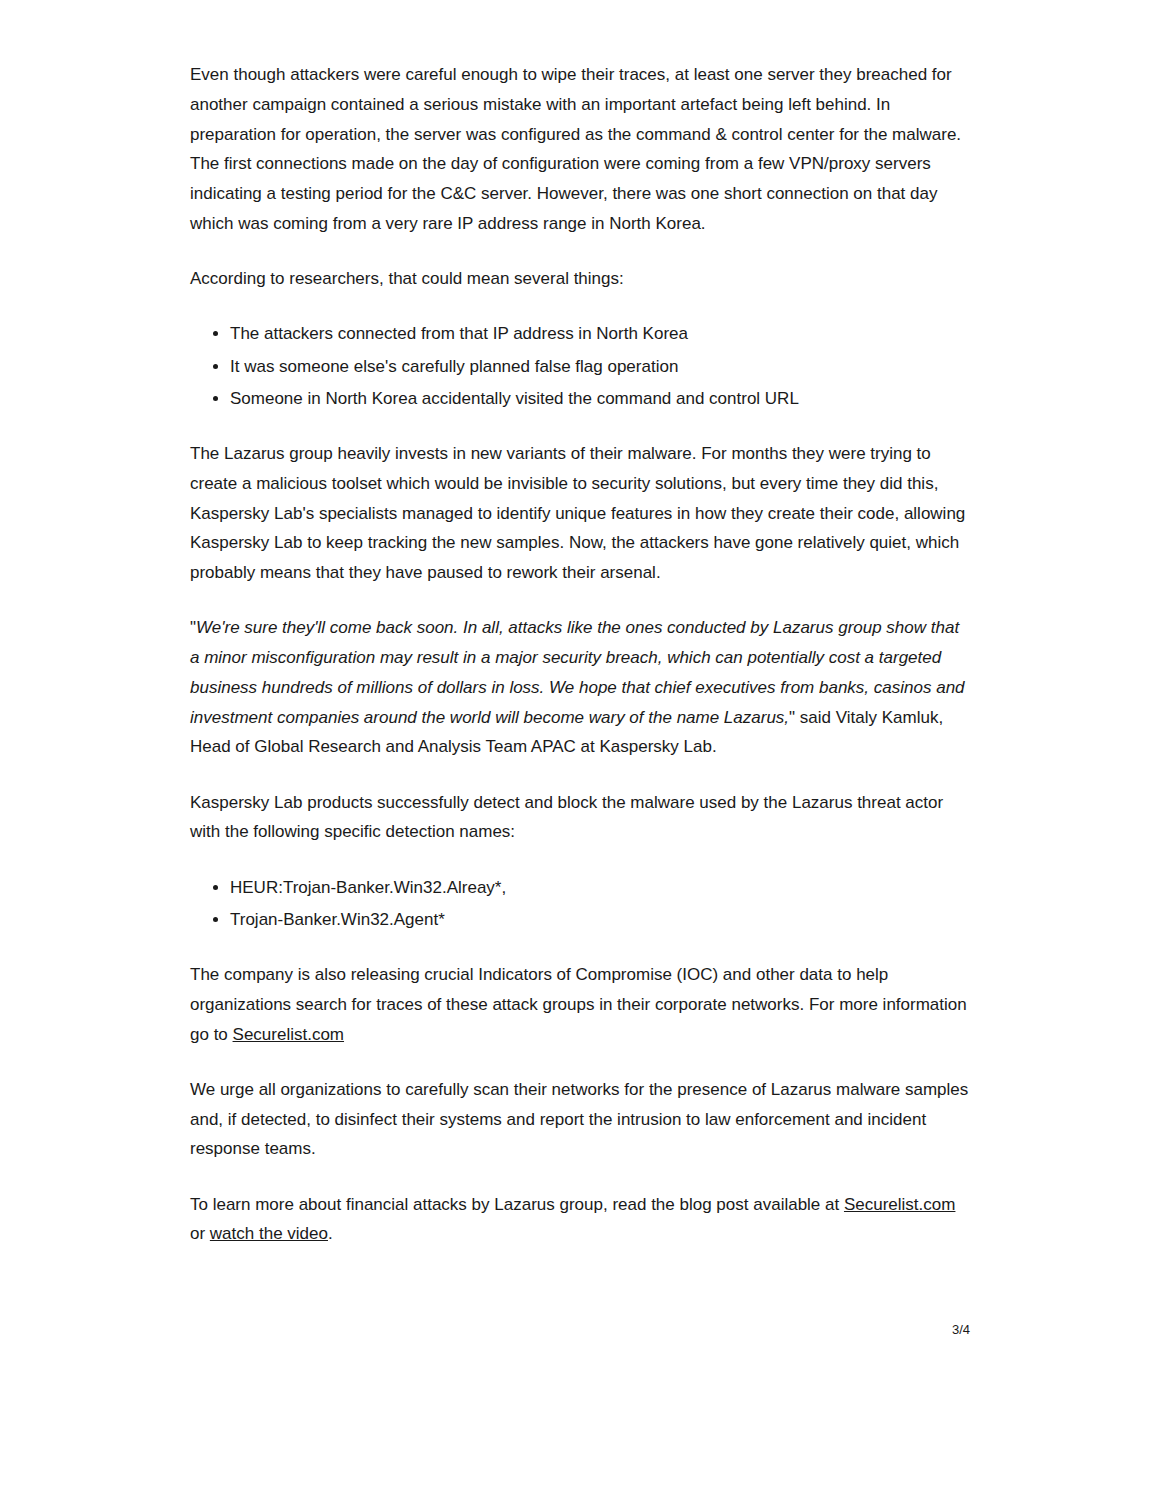Even though attackers were careful enough to wipe their traces, at least one server they breached for another campaign contained a serious mistake with an important artefact being left behind. In preparation for operation, the server was configured as the command & control center for the malware. The first connections made on the day of configuration were coming from a few VPN/proxy servers indicating a testing period for the C&C server. However, there was one short connection on that day which was coming from a very rare IP address range in North Korea.
According to researchers, that could mean several things:
The attackers connected from that IP address in North Korea
It was someone else's carefully planned false flag operation
Someone in North Korea accidentally visited the command and control URL
The Lazarus group heavily invests in new variants of their malware. For months they were trying to create a malicious toolset which would be invisible to security solutions, but every time they did this, Kaspersky Lab's specialists managed to identify unique features in how they create their code, allowing Kaspersky Lab to keep tracking the new samples. Now, the attackers have gone relatively quiet, which probably means that they have paused to rework their arsenal.
"We're sure they'll come back soon. In all, attacks like the ones conducted by Lazarus group show that a minor misconfiguration may result in a major security breach, which can potentially cost a targeted business hundreds of millions of dollars in loss. We hope that chief executives from banks, casinos and investment companies around the world will become wary of the name Lazarus," said Vitaly Kamluk, Head of Global Research and Analysis Team APAC at Kaspersky Lab.
Kaspersky Lab products successfully detect and block the malware used by the Lazarus threat actor with the following specific detection names:
HEUR:Trojan-Banker.Win32.Alreay*,
Trojan-Banker.Win32.Agent*
The company is also releasing crucial Indicators of Compromise (IOC) and other data to help organizations search for traces of these attack groups in their corporate networks. For more information go to Securelist.com
We urge all organizations to carefully scan their networks for the presence of Lazarus malware samples and, if detected, to disinfect their systems and report the intrusion to law enforcement and incident response teams.
To learn more about financial attacks by Lazarus group, read the blog post available at Securelist.com or watch the video.
3/4